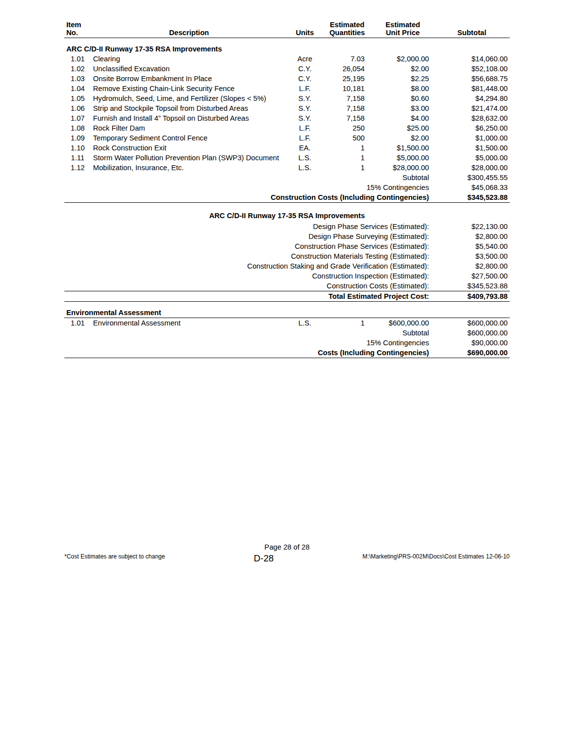| Item | | | Estimated | Estimated | |
| --- | --- | --- | --- | --- | --- |
| No. | Description | Units | Quantities | Unit Price | Subtotal |
| ARC C/D-II Runway 17-35 RSA Improvements |
| 1.01 | Clearing | Acre | 7.03 | $2,000.00 | $14,060.00 |
| 1.02 | Unclassified Excavation | C.Y. | 26,054 | $2.00 | $52,108.00 |
| 1.03 | Onsite Borrow Embankment In Place | C.Y. | 25,195 | $2.25 | $56,688.75 |
| 1.04 | Remove Existing Chain-Link Security Fence | L.F. | 10,181 | $8.00 | $81,448.00 |
| 1.05 | Hydromulch, Seed, Lime, and Fertilizer (Slopes < 5%) | S.Y. | 7,158 | $0.60 | $4,294.80 |
| 1.06 | Strip and Stockpile Topsoil from Disturbed Areas | S.Y. | 7,158 | $3.00 | $21,474.00 |
| 1.07 | Furnish and Install 4” Topsoil on Disturbed Areas | S.Y. | 7,158 | $4.00 | $28,632.00 |
| 1.08 | Rock Filter Dam | L.F. | 250 | $25.00 | $6,250.00 |
| 1.09 | Temporary Sediment Control Fence | L.F. | 500 | $2.00 | $1,000.00 |
| 1.10 | Rock Construction Exit | EA. | 1 | $1,500.00 | $1,500.00 |
| 1.11 | Storm Water Pollution Prevention Plan (SWP3) Document | L.S. | 1 | $5,000.00 | $5,000.00 |
| 1.12 | Mobilization, Insurance, Etc. | L.S. | 1 | $28,000.00 | $28,000.00 |
| Subtotal | $300,455.55 |
| 15% Contingencies | $45,068.33 |
| Construction Costs (Including Contingencies) | $345,523.88 |
| ARC C/D-II Runway 17-35 RSA Improvements |
| Design Phase Services (Estimated): | $22,130.00 |
| Design Phase Surveying (Estimated): | $2,800.00 |
| Construction Phase Services (Estimated): | $5,540.00 |
| Construction Materials Testing (Estimated): | $3,500.00 |
| Construction Staking and Grade Verification (Estimated): | $2,800.00 |
| Construction Inspection (Estimated): | $27,500.00 |
| Construction Costs (Estimated): | $345,523.88 |
| Total Estimated Project Cost: | $409,793.88 |
| Environmental Assessment |
| 1.01 | Environmental Assessment | L.S. | 1 | $600,000.00 | $600,000.00 |
| Subtotal | $600,000.00 |
| 15% Contingencies | $90,000.00 |
| Costs (Including Contingencies) | $690,000.00 |
Page 28 of 28
*Cost Estimates are subject to change
D-28
M:\Marketing\PRS-002M\Docs\Cost Estimates 12-06-10